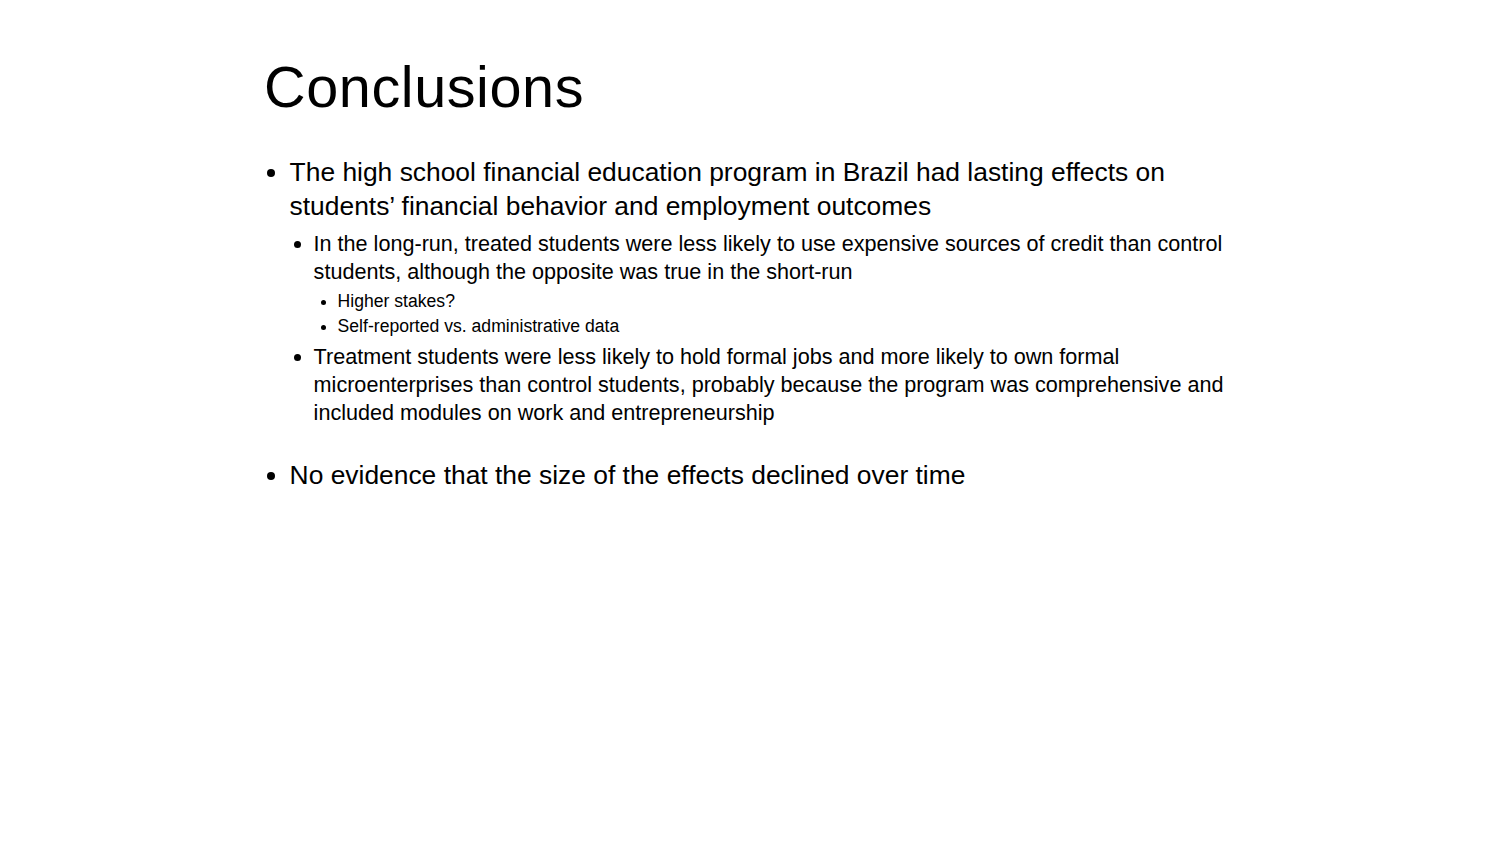Conclusions
The high school financial education program in Brazil had lasting effects on students’ financial behavior and employment outcomes
In the long-run, treated students were less likely to use expensive sources of credit than control students, although the opposite was true in the short-run
Higher stakes?
Self-reported vs. administrative data
Treatment students were less likely to hold formal jobs and more likely to own formal microenterprises than control students, probably because the program was comprehensive and included modules on work and entrepreneurship
No evidence that the size of the effects declined over time